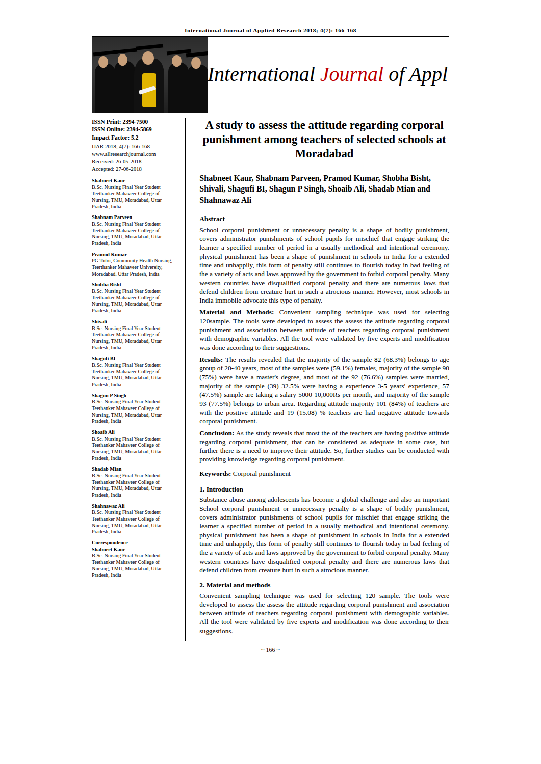International Journal of Applied Research 2018; 4(7): 166-168
International Journal of Applied Research
ISSN Print: 2394-7500
ISSN Online: 2394-5869
Impact Factor: 5.2
IJAR 2018; 4(7): 166-168
www.allresearchjournal.com
Received: 26-05-2018
Accepted: 27-06-2018
Shabneet Kaur
B.Sc. Nursing Final Year Student Teethanker Mahaveer College of Nursing, TMU, Moradabad, Uttar Pradesh, India
Shabnam Parveen
B.Sc. Nursing Final Year Student Teethanker Mahaveer College of Nursing, TMU, Moradabad, Uttar Pradesh, India
Pramod Kumar
PG Tutor, Community Health Nursing, Teerthanker Mahaveer University, Moradabad. Uttar Pradesh, India
Shobha Bisht
B.Sc. Nursing Final Year Student Teethanker Mahaveer College of Nursing, TMU, Moradabad, Uttar Pradesh, India
Shivali
B.Sc. Nursing Final Year Student Teethanker Mahaveer College of Nursing, TMU, Moradabad, Uttar Pradesh, India
Shagufi BI
B.Sc. Nursing Final Year Student Teethanker Mahaveer College of Nursing, TMU, Moradabad, Uttar Pradesh, India
Shagun P Singh
B.Sc. Nursing Final Year Student Teethanker Mahaveer College of Nursing, TMU, Moradabad, Uttar Pradesh, India
Shoaib Ali
B.Sc. Nursing Final Year Student Teethanker Mahaveer College of Nursing, TMU, Moradabad, Uttar Pradesh, India
Shadab Mian
B.Sc. Nursing Final Year Student Teethanker Mahaveer College of Nursing, TMU, Moradabad, Uttar Pradesh, India
Shahnawaz Ali
B.Sc. Nursing Final Year Student Teethanker Mahaveer College of Nursing, TMU, Moradabad, Uttar Pradesh, India
Correspondence
Shabneet Kaur
B.Sc. Nursing Final Year Student Teethanker Mahaveer College of Nursing, TMU, Moradabad, Uttar Pradesh, India
A study to assess the attitude regarding corporal punishment among teachers of selected schools at Moradabad
Shabneet Kaur, Shabnam Parveen, Pramod Kumar, Shobha Bisht, Shivali, Shagufi BI, Shagun P Singh, Shoaib Ali, Shadab Mian and Shahnawaz Ali
Abstract
School corporal punishment or unnecessary penalty is a shape of bodily punishment, covers administrator punishments of school pupils for mischief that engage striking the learner a specified number of period in a usually methodical and intentional ceremony. physical punishment has been a shape of punishment in schools in India for a extended time and unhappily, this form of penalty still continues to flourish today in bad feeling of the a variety of acts and laws approved by the government to forbid corporal penalty. Many western countries have disqualified corporal penalty and there are numerous laws that defend children from creature hurt in such a atrocious manner. However, most schools in India immobile advocate this type of penalty.
Material and Methods: Convenient sampling technique was used for selecting 120sample. The tools were developed to assess the assess the attitude regarding corporal punishment and association between attitude of teachers regarding corporal punishment with demographic variables. All the tool were validated by five experts and modification was done according to their suggestions.
Results: The results revealed that the majority of the sample 82 (68.3%) belongs to age group of 20-40 years, most of the samples were (59.1%) females, majority of the sample 90 (75%) were have a master's degree, and most of the 92 (76.6%) samples were married, majority of the sample (39) 32.5% were having a experience 3-5 years' experience, 57 (47.5%) sample are taking a salary 5000-10,000Rs per month, and majority of the sample 93 (77.5%) belongs to urban area. Regarding attitude majority 101 (84%) of teachers are with the positive attitude and 19 (15.08) % teachers are had negative attitude towards corporal punishment.
Conclusion: As the study reveals that most the of the teachers are having positive attitude regarding corporal punishment, that can be considered as adequate in some case, but further there is a need to improve their attitude. So, further studies can be conducted with providing knowledge regarding corporal punishment.
Keywords: Corporal punishment
1. Introduction
Substance abuse among adolescents has become a global challenge and also an important School corporal punishment or unnecessary penalty is a shape of bodily punishment, covers administrator punishments of school pupils for mischief that engage striking the learner a specified number of period in a usually methodical and intentional ceremony. physical punishment has been a shape of punishment in schools in India for a extended time and unhappily, this form of penalty still continues to flourish today in bad feeling of the a variety of acts and laws approved by the government to forbid corporal penalty. Many western countries have disqualified corporal penalty and there are numerous laws that defend children from creature hurt in such a atrocious manner.
2. Material and methods
Convenient sampling technique was used for selecting 120 sample. The tools were developed to assess the assess the attitude regarding corporal punishment and association between attitude of teachers regarding corporal punishment with demographic variables. All the tool were validated by five experts and modification was done according to their suggestions.
~ 166 ~